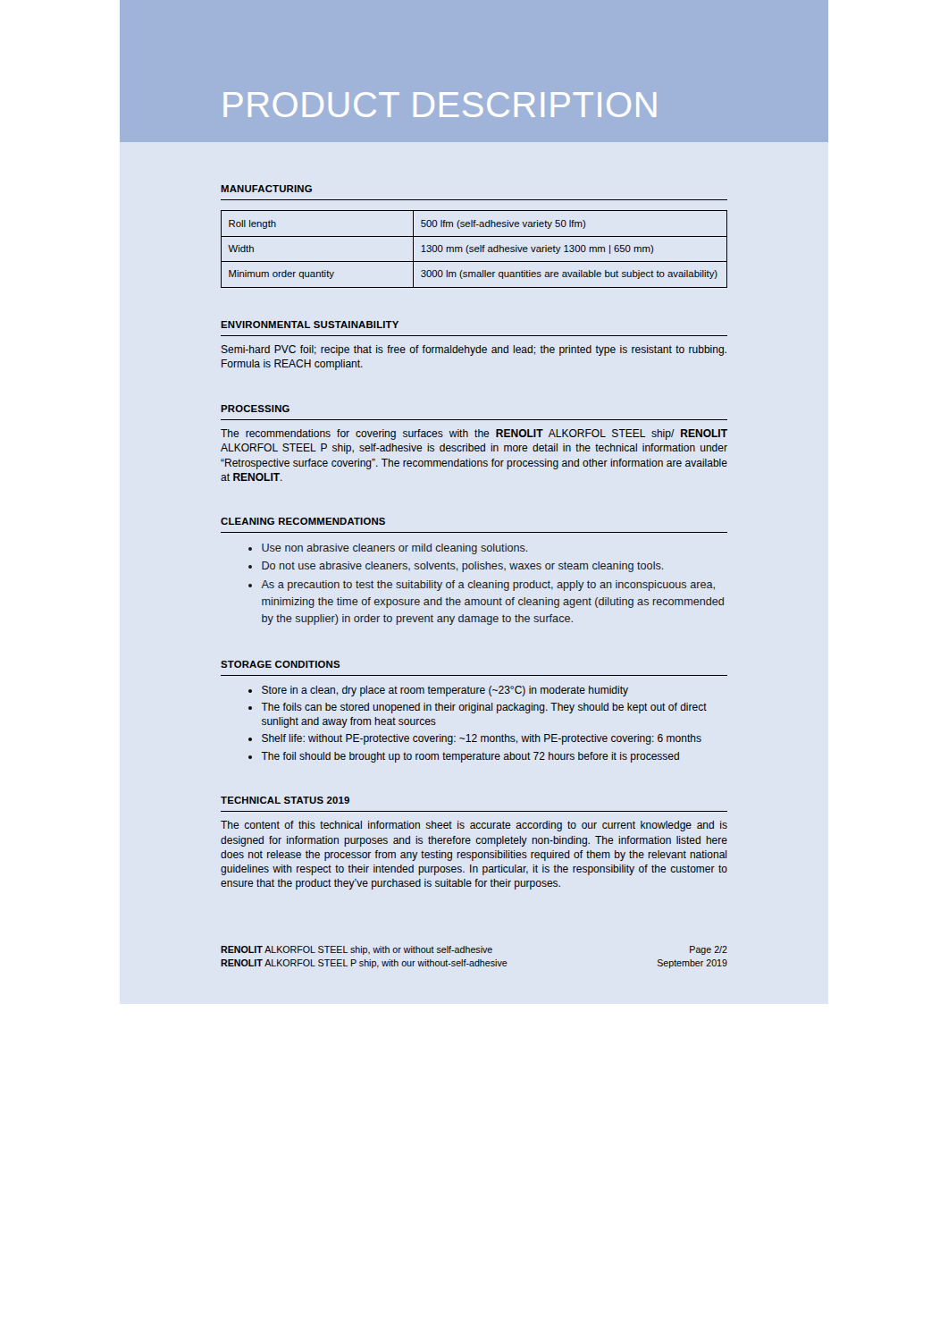PRODUCT DESCRIPTION
MANUFACTURING
| Roll length | 500 lfm (self-adhesive variety 50 lfm) |
| Width | 1300 mm (self adhesive variety 1300 mm / 650 mm) |
| Minimum order quantity | 3000 lm (smaller quantities are available but subject to availability) |
ENVIRONMENTAL SUSTAINABILITY
Semi-hard PVC foil; recipe that is free of formaldehyde and lead; the printed type is resistant to rubbing. Formula is REACH compliant.
PROCESSING
The recommendations for covering surfaces with the RENOLIT ALKORFOL STEEL ship/ RENOLIT ALKORFOL STEEL P ship, self-adhesive is described in more detail in the technical information under “Retrospective surface covering”. The recommendations for processing and other information are available at RENOLIT.
CLEANING RECOMMENDATIONS
Use non abrasive cleaners or mild cleaning solutions.
Do not use abrasive cleaners, solvents, polishes, waxes or steam cleaning tools.
As a precaution to test the suitability of a cleaning product, apply to an inconspicuous area, minimizing the time of exposure and the amount of cleaning agent (diluting as recommended by the supplier) in order to prevent any damage to the surface.
STORAGE CONDITIONS
Store in a clean, dry place at room temperature (~23°C) in moderate humidity
The foils can be stored unopened in their original packaging. They should be kept out of direct sunlight and away from heat sources
Shelf life: without PE-protective covering: ~12 months, with PE-protective covering: 6 months
The foil should be brought up to room temperature about 72 hours before it is processed
TECHNICAL STATUS 2019
The content of this technical information sheet is accurate according to our current knowledge and is designed for information purposes and is therefore completely non-binding. The information listed here does not release the processor from any testing responsibilities required of them by the relevant national guidelines with respect to their intended purposes. In particular, it is the responsibility of the customer to ensure that the product they’ve purchased is suitable for their purposes.
RENOLIT ALKORFOL STEEL ship, with or without self-adhesive
RENOLIT ALKORFOL STEEL P ship, with our without-self-adhesive
Page 2/2
September 2019